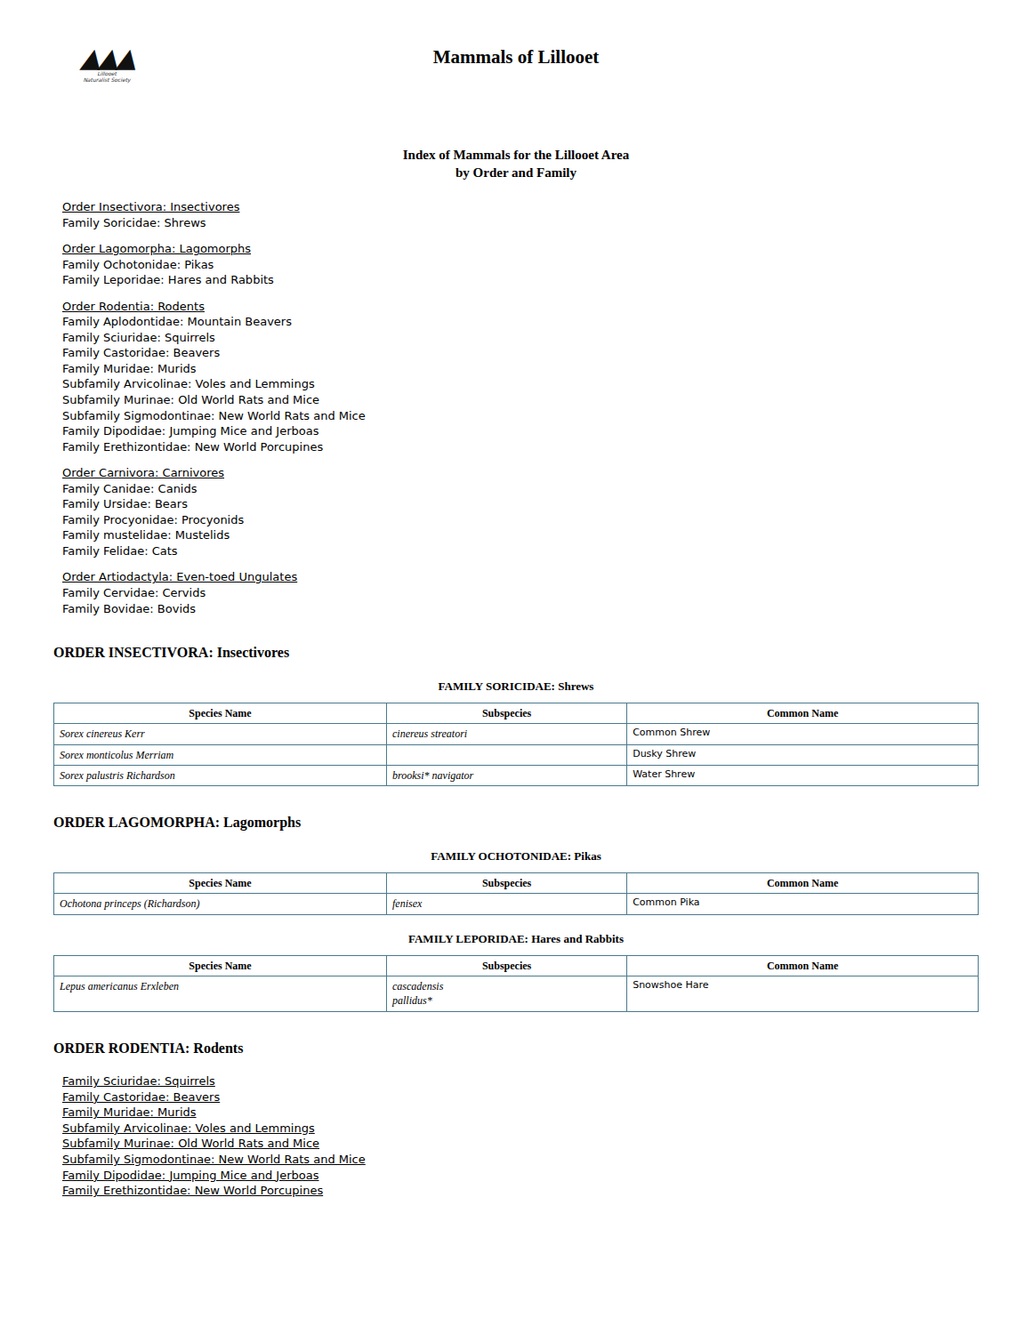▲▲▲
Lillooet
Naturalist Society
Mammals of Lillooet
Index of Mammals for the Lillooet Area
by Order and Family
Order Insectivora: Insectivores
Family Soricidae: Shrews
Order Lagomorpha: Lagomorphs
Family Ochotonidae: Pikas
Family Leporidae: Hares and Rabbits
Order Rodentia: Rodents
Family Aplodontidae: Mountain Beavers
Family Sciuridae: Squirrels
Family Castoridae: Beavers
Family Muridae: Murids
Subfamily Arvicolinae: Voles and Lemmings
Subfamily Murinae: Old World Rats and Mice
Subfamily Sigmodontinae: New World Rats and Mice
Family Dipodidae: Jumping Mice and Jerboas
Family Erethizontidae: New World Porcupines
Order Carnivora: Carnivores
Family Canidae: Canids
Family Ursidae: Bears
Family Procyonidae: Procyonids
Family mustelidae: Mustelids
Family Felidae: Cats
Order Artiodactyla: Even-toed Ungulates
Family Cervidae: Cervids
Family Bovidae: Bovids
ORDER INSECTIVORA: Insectivores
FAMILY SORICIDAE: Shrews
| Species Name | Subspecies | Common Name |
| --- | --- | --- |
| Sorex cinereus Kerr | cinereus streatori | Common Shrew |
| Sorex monticolus Merriam | | Dusky Shrew |
| Sorex palustris Richardson | brooksi* navigator | Water Shrew |
ORDER LAGOMORPHA: Lagomorphs
FAMILY OCHOTONIDAE: Pikas
| Species Name | Subspecies | Common Name |
| --- | --- | --- |
| Ochotona princeps (Richardson) | fenisex | Common Pika |
FAMILY LEPORIDAE: Hares and Rabbits
| Species Name | Subspecies | Common Name |
| --- | --- | --- |
| Lepus americanus Erxleben | cascadensis pallidus* | Snowshoe Hare |
ORDER RODENTIA: Rodents
Family Sciuridae: Squirrels
Family Castoridae: Beavers
Family Muridae: Murids
Subfamily Arvicolinae: Voles and Lemmings
Subfamily Murinae: Old World Rats and Mice
Subfamily Sigmodontinae: New World Rats and Mice
Family Dipodidae: Jumping Mice and Jerboas
Family Erethizontidae: New World Porcupines